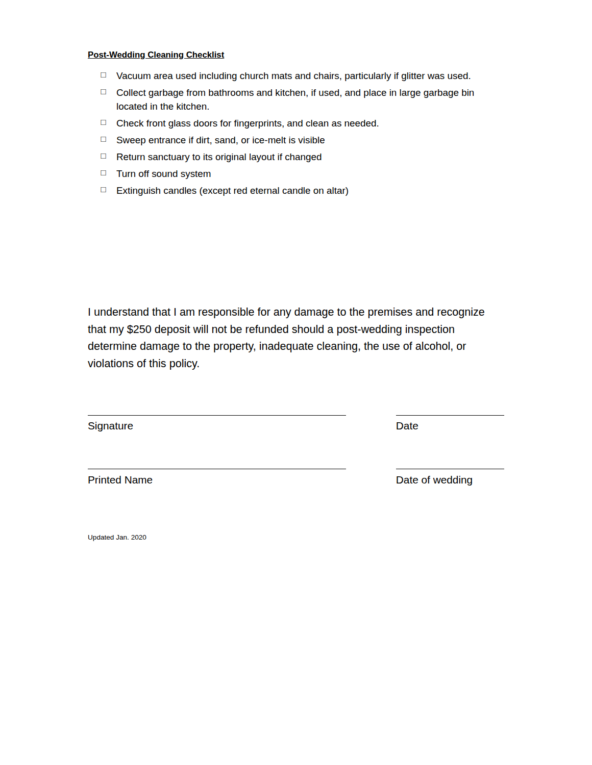Post-Wedding Cleaning Checklist
Vacuum area used including church mats and chairs, particularly if glitter was used.
Collect garbage from bathrooms and kitchen, if used, and place in large garbage bin located in the kitchen.
Check front glass doors for fingerprints, and clean as needed.
Sweep entrance if dirt, sand, or ice-melt is visible
Return sanctuary to its original layout if changed
Turn off sound system
Extinguish candles (except red eternal candle on altar)
I understand that I am responsible for any damage to the premises and recognize that my $250 deposit will not be refunded should a post-wedding inspection determine damage to the property, inadequate cleaning, the use of alcohol, or violations of this policy.
Signature
Date
Printed Name
Date of wedding
Updated Jan. 2020